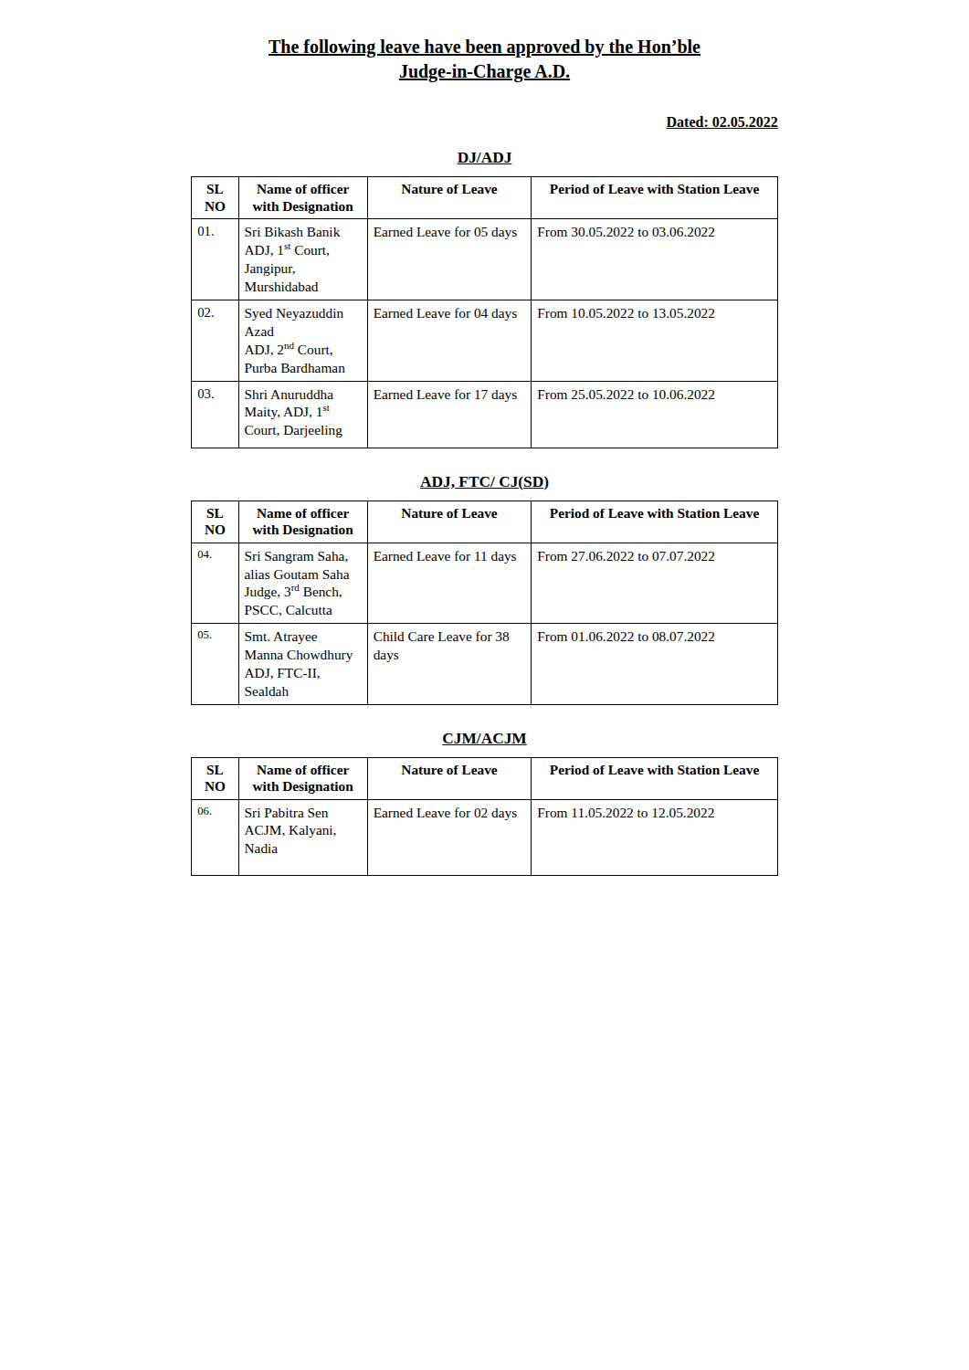The following leave have been approved by the Hon’ble
Judge-in-Charge A.D.
Dated: 02.05.2022
DJ/ADJ
| SL NO | Name of officer with Designation | Nature of Leave | Period of Leave with Station Leave |
| --- | --- | --- | --- |
| 01. | Sri Bikash Banik ADJ, 1 st Court, Jangipur, Murshidabad | Earned Leave for 05 days | From 30.05.2022 to 03.06.2022 |
| 02. | Syed Neyazuddin Azad ADJ, 2 nd Court, Purba Bardhaman | Earned Leave for 04 days | From 10.05.2022 to 13.05.2022 |
| 03. | Shri Anuruddha Maity, ADJ, 1 st Court, Darjeeling | Earned Leave for 17 days | From 25.05.2022 to 10.06.2022 |
ADJ, FTC/ CJ(SD)
| SL NO | Name of officer with Designation | Nature of Leave | Period of Leave with Station Leave |
| --- | --- | --- | --- |
| 04. | Sri Sangram Saha, alias Goutam Saha Judge, 3 rd Bench, PSCC, Calcutta | Earned Leave for 11 days | From 27.06.2022 to 07.07.2022 |
| 05. | Smt. Atrayee Manna Chowdhury ADJ, FTC-II, Sealdah | Child Care Leave for 38 days | From 01.06.2022 to 08.07.2022 |
CJM/ACJM
| SL NO | Name of officer with Designation | Nature of Leave | Period of Leave with Station Leave |
| --- | --- | --- | --- |
| 06. | Sri Pabitra Sen ACJM, Kalyani, Nadia | Earned Leave for 02 days | From 11.05.2022 to 12.05.2022 |